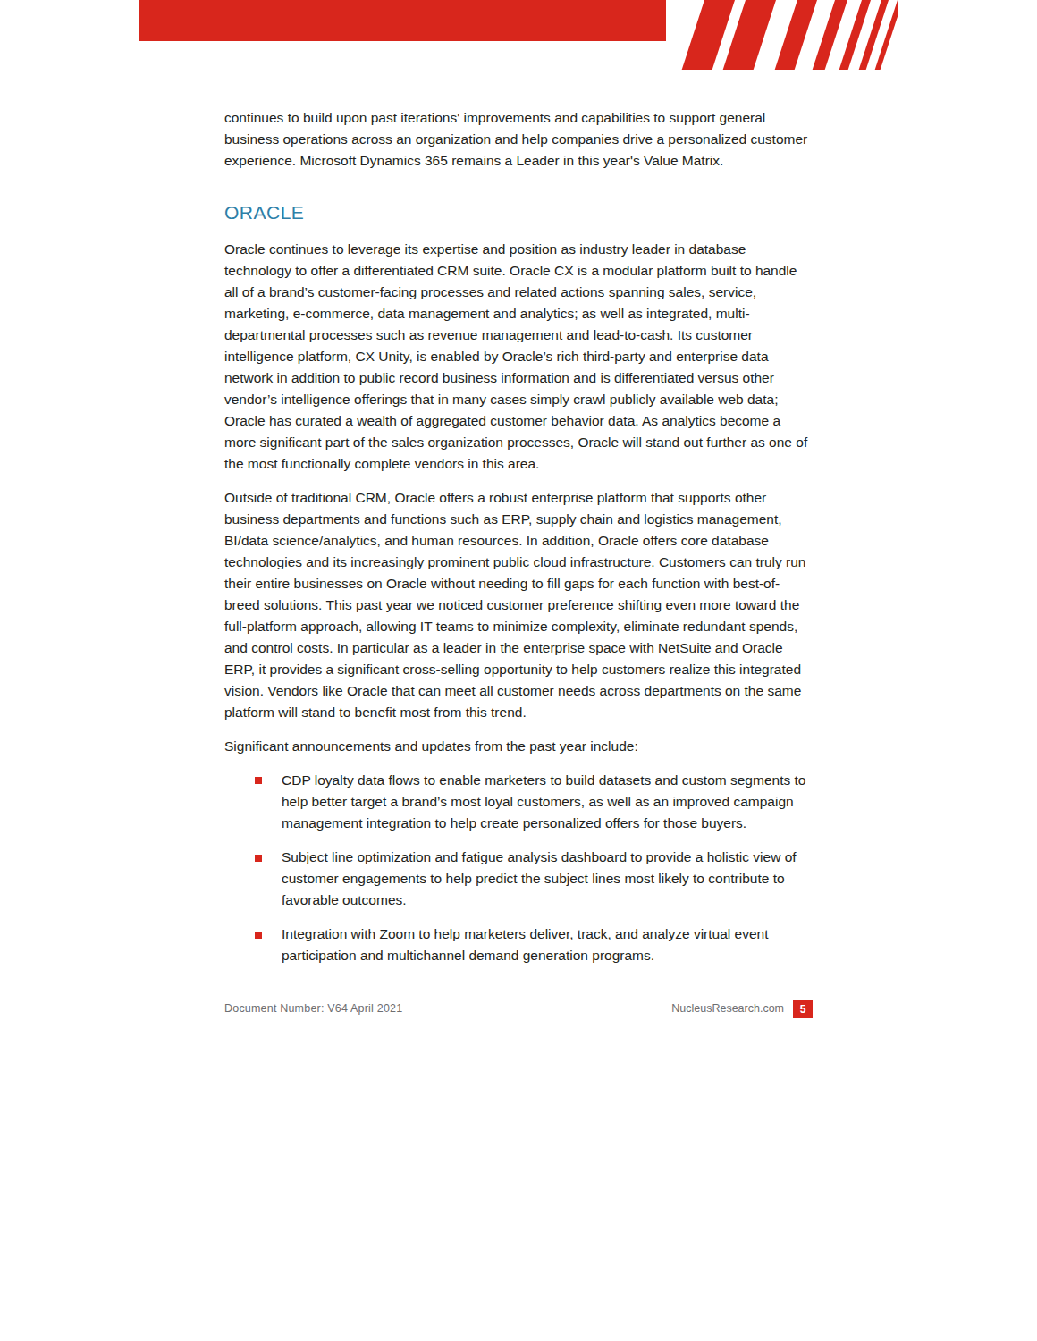continues to build upon past iterations' improvements and capabilities to support general business operations across an organization and help companies drive a personalized customer experience. Microsoft Dynamics 365 remains a Leader in this year's Value Matrix.
ORACLE
Oracle continues to leverage its expertise and position as industry leader in database technology to offer a differentiated CRM suite. Oracle CX is a modular platform built to handle all of a brand’s customer-facing processes and related actions spanning sales, service, marketing, e-commerce, data management and analytics; as well as integrated, multi-departmental processes such as revenue management and lead-to-cash. Its customer intelligence platform, CX Unity, is enabled by Oracle’s rich third-party and enterprise data network in addition to public record business information and is differentiated versus other vendor’s intelligence offerings that in many cases simply crawl publicly available web data; Oracle has curated a wealth of aggregated customer behavior data. As analytics become a more significant part of the sales organization processes, Oracle will stand out further as one of the most functionally complete vendors in this area.
Outside of traditional CRM, Oracle offers a robust enterprise platform that supports other business departments and functions such as ERP, supply chain and logistics management, BI/data science/analytics, and human resources. In addition, Oracle offers core database technologies and its increasingly prominent public cloud infrastructure. Customers can truly run their entire businesses on Oracle without needing to fill gaps for each function with best-of-breed solutions. This past year we noticed customer preference shifting even more toward the full-platform approach, allowing IT teams to minimize complexity, eliminate redundant spends, and control costs. In particular as a leader in the enterprise space with NetSuite and Oracle ERP, it provides a significant cross-selling opportunity to help customers realize this integrated vision. Vendors like Oracle that can meet all customer needs across departments on the same platform will stand to benefit most from this trend.
Significant announcements and updates from the past year include:
CDP loyalty data flows to enable marketers to build datasets and custom segments to help better target a brand’s most loyal customers, as well as an improved campaign management integration to help create personalized offers for those buyers.
Subject line optimization and fatigue analysis dashboard to provide a holistic view of customer engagements to help predict the subject lines most likely to contribute to favorable outcomes.
Integration with Zoom to help marketers deliver, track, and analyze virtual event participation and multichannel demand generation programs.
Document Number: V64 April 2021 NucleusResearch.com 5